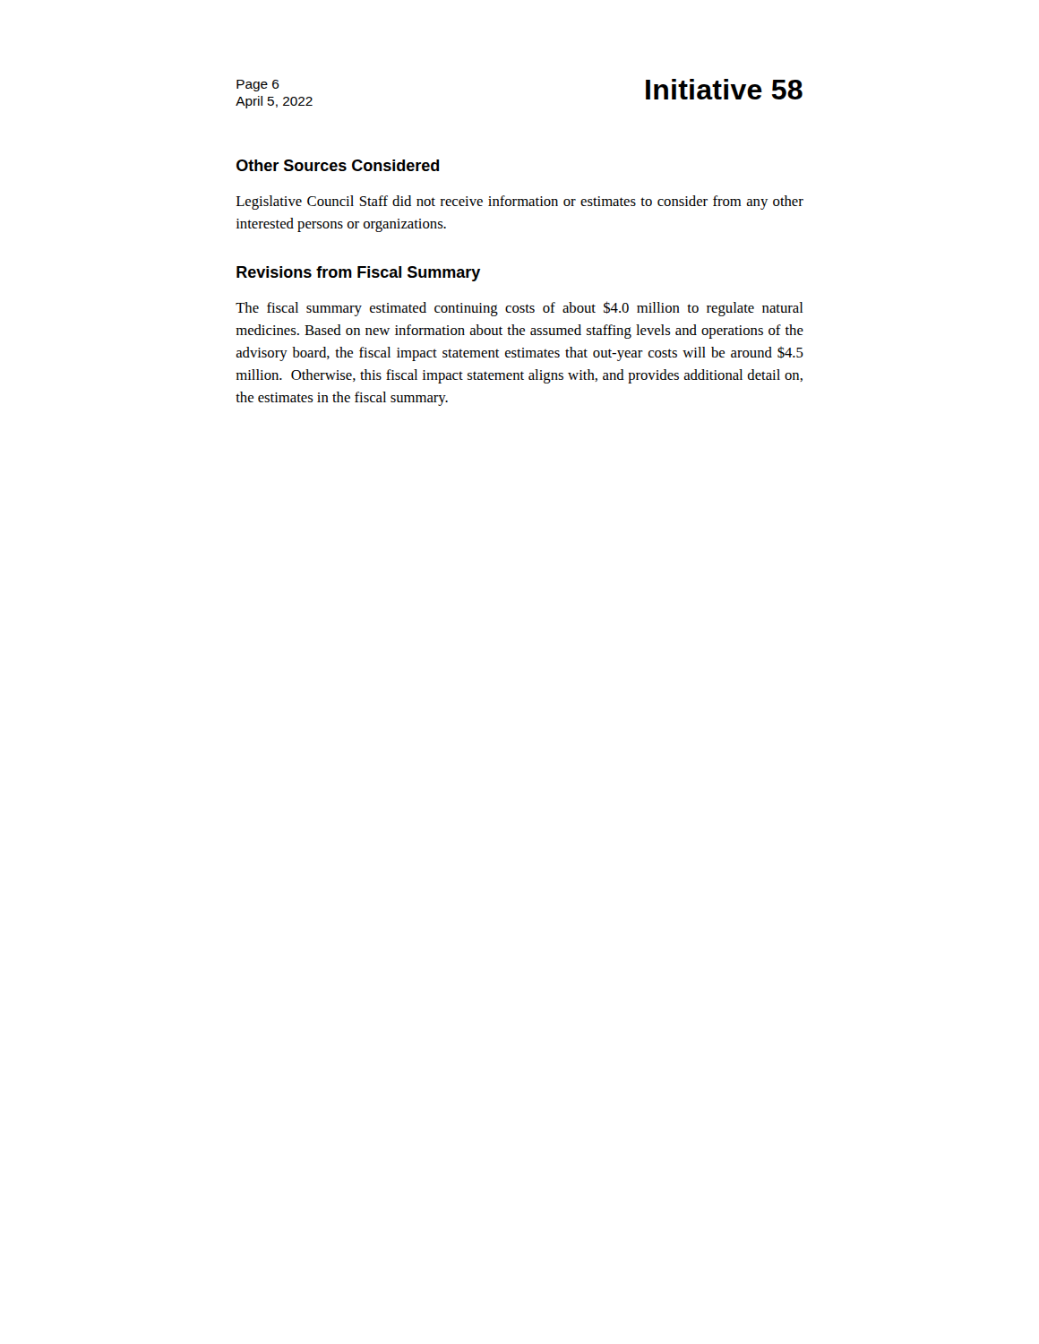Page 6
April 5, 2022
Initiative 58
Other Sources Considered
Legislative Council Staff did not receive information or estimates to consider from any other interested persons or organizations.
Revisions from Fiscal Summary
The fiscal summary estimated continuing costs of about $4.0 million to regulate natural medicines. Based on new information about the assumed staffing levels and operations of the advisory board, the fiscal impact statement estimates that out-year costs will be around $4.5 million. Otherwise, this fiscal impact statement aligns with, and provides additional detail on, the estimates in the fiscal summary.